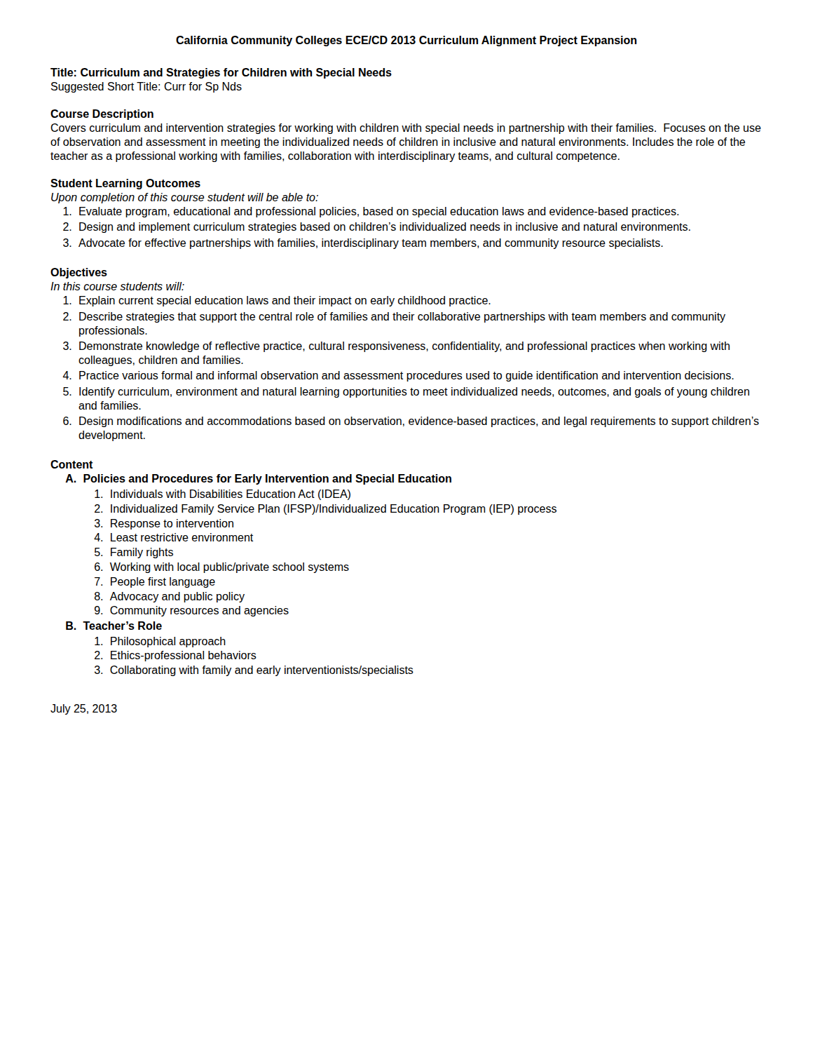California Community Colleges ECE/CD 2013 Curriculum Alignment Project Expansion
Title: Curriculum and Strategies for Children with Special Needs
Suggested Short Title: Curr for Sp Nds
Course Description
Covers curriculum and intervention strategies for working with children with special needs in partnership with their families. Focuses on the use of observation and assessment in meeting the individualized needs of children in inclusive and natural environments. Includes the role of the teacher as a professional working with families, collaboration with interdisciplinary teams, and cultural competence.
Student Learning Outcomes
Upon completion of this course student will be able to:
Evaluate program, educational and professional policies, based on special education laws and evidence-based practices.
Design and implement curriculum strategies based on children’s individualized needs in inclusive and natural environments.
Advocate for effective partnerships with families, interdisciplinary team members, and community resource specialists.
Objectives
In this course students will:
Explain current special education laws and their impact on early childhood practice.
Describe strategies that support the central role of families and their collaborative partnerships with team members and community professionals.
Demonstrate knowledge of reflective practice, cultural responsiveness, confidentiality, and professional practices when working with colleagues, children and families.
Practice various formal and informal observation and assessment procedures used to guide identification and intervention decisions.
Identify curriculum, environment and natural learning opportunities to meet individualized needs, outcomes, and goals of young children and families.
Design modifications and accommodations based on observation, evidence-based practices, and legal requirements to support children’s development.
Content
Policies and Procedures for Early Intervention and Special Education
Individuals with Disabilities Education Act (IDEA)
Individualized Family Service Plan (IFSP)/Individualized Education Program (IEP) process
Response to intervention
Least restrictive environment
Family rights
Working with local public/private school systems
People first language
Advocacy and public policy
Community resources and agencies
Teacher’s Role
Philosophical approach
Ethics-professional behaviors
Collaborating with family and early interventionists/specialists
July 25, 2013